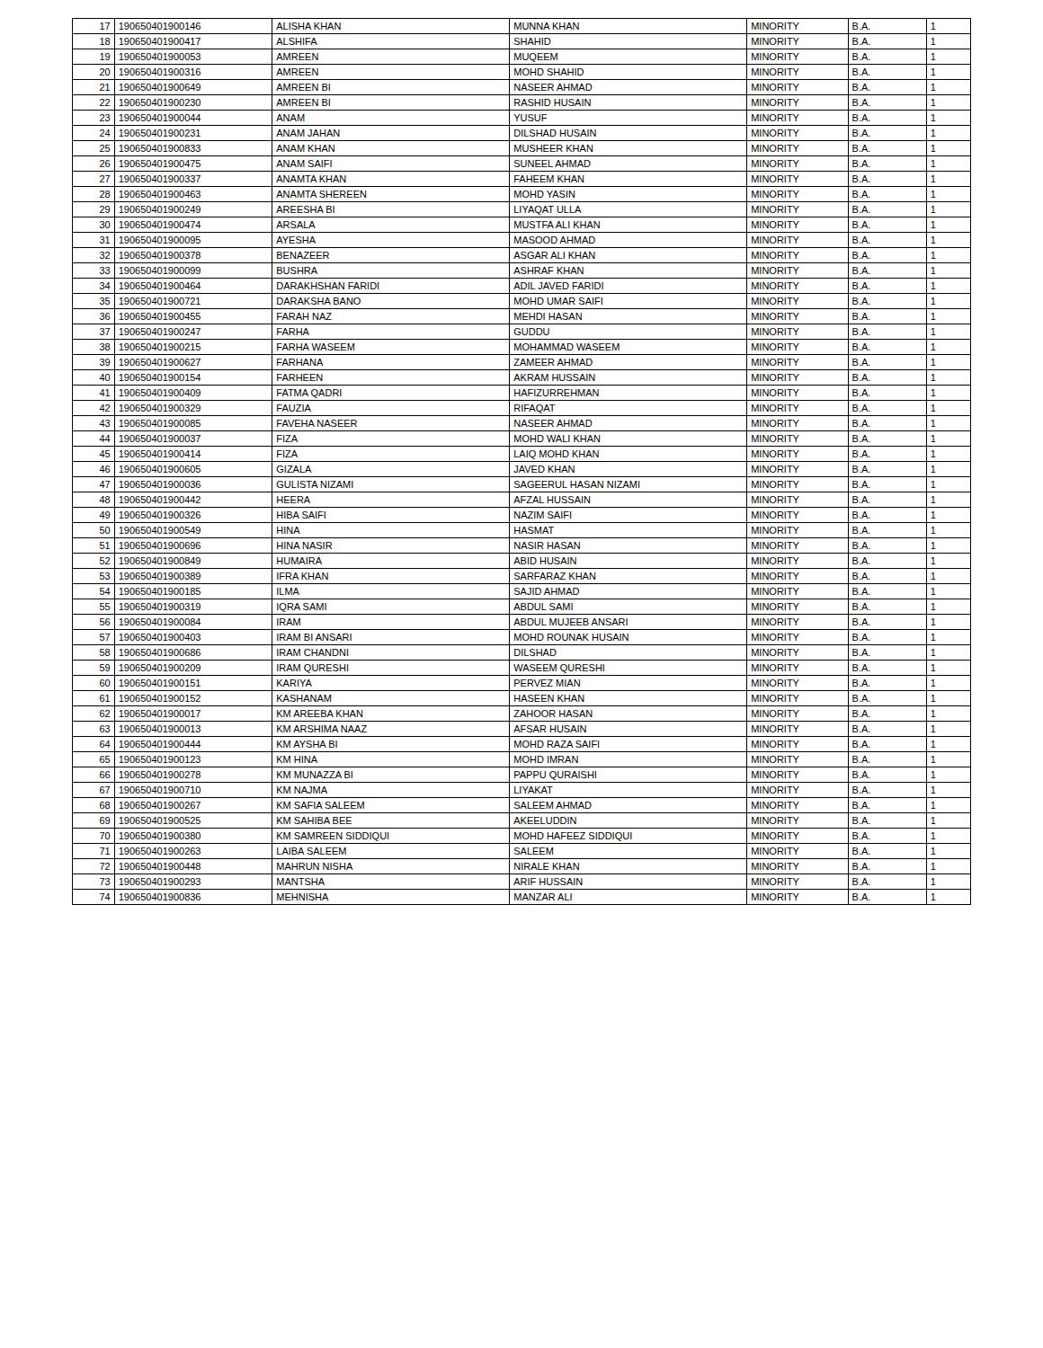| 17 | 190650401900146 | ALISHA KHAN | MUNNA KHAN | MINORITY | B.A. | 1 |
| 18 | 190650401900417 | ALSHIFA | SHAHID | MINORITY | B.A. | 1 |
| 19 | 190650401900053 | AMREEN | MUQEEM | MINORITY | B.A. | 1 |
| 20 | 190650401900316 | AMREEN | MOHD SHAHID | MINORITY | B.A. | 1 |
| 21 | 190650401900649 | AMREEN BI | NASEER AHMAD | MINORITY | B.A. | 1 |
| 22 | 190650401900230 | AMREEN BI | RASHID HUSAIN | MINORITY | B.A. | 1 |
| 23 | 190650401900044 | ANAM | YUSUF | MINORITY | B.A. | 1 |
| 24 | 190650401900231 | ANAM JAHAN | DILSHAD HUSAIN | MINORITY | B.A. | 1 |
| 25 | 190650401900833 | ANAM KHAN | MUSHEER KHAN | MINORITY | B.A. | 1 |
| 26 | 190650401900475 | ANAM SAIFI | SUNEEL AHMAD | MINORITY | B.A. | 1 |
| 27 | 190650401900337 | ANAMTA KHAN | FAHEEM KHAN | MINORITY | B.A. | 1 |
| 28 | 190650401900463 | ANAMTA SHEREEN | MOHD YASIN | MINORITY | B.A. | 1 |
| 29 | 190650401900249 | AREESHA BI | LIYAQAT ULLA | MINORITY | B.A. | 1 |
| 30 | 190650401900474 | ARSALA | MUSTFA ALI KHAN | MINORITY | B.A. | 1 |
| 31 | 190650401900095 | AYESHA | MASOOD AHMAD | MINORITY | B.A. | 1 |
| 32 | 190650401900378 | BENAZEER | ASGAR ALI KHAN | MINORITY | B.A. | 1 |
| 33 | 190650401900099 | BUSHRA | ASHRAF KHAN | MINORITY | B.A. | 1 |
| 34 | 190650401900464 | DARAKHSHAN FARIDI | ADIL JAVED FARIDI | MINORITY | B.A. | 1 |
| 35 | 190650401900721 | DARAKSHA BANO | MOHD UMAR SAIFI | MINORITY | B.A. | 1 |
| 36 | 190650401900455 | FARAH NAZ | MEHDI HASAN | MINORITY | B.A. | 1 |
| 37 | 190650401900247 | FARHA | GUDDU | MINORITY | B.A. | 1 |
| 38 | 190650401900215 | FARHA WASEEM | MOHAMMAD WASEEM | MINORITY | B.A. | 1 |
| 39 | 190650401900627 | FARHANA | ZAMEER AHMAD | MINORITY | B.A. | 1 |
| 40 | 190650401900154 | FARHEEN | AKRAM HUSSAIN | MINORITY | B.A. | 1 |
| 41 | 190650401900409 | FATMA QADRI | HAFIZURREHMAN | MINORITY | B.A. | 1 |
| 42 | 190650401900329 | FAUZIA | RIFAQAT | MINORITY | B.A. | 1 |
| 43 | 190650401900085 | FAVEHA NASEER | NASEER AHMAD | MINORITY | B.A. | 1 |
| 44 | 190650401900037 | FIZA | MOHD WALI KHAN | MINORITY | B.A. | 1 |
| 45 | 190650401900414 | FIZA | LAIQ MOHD KHAN | MINORITY | B.A. | 1 |
| 46 | 190650401900605 | GIZALA | JAVED KHAN | MINORITY | B.A. | 1 |
| 47 | 190650401900036 | GULISTA NIZAMI | SAGEERUL HASAN NIZAMI | MINORITY | B.A. | 1 |
| 48 | 190650401900442 | HEERA | AFZAL HUSSAIN | MINORITY | B.A. | 1 |
| 49 | 190650401900326 | HIBA SAIFI | NAZIM SAIFI | MINORITY | B.A. | 1 |
| 50 | 190650401900549 | HINA | HASMAT | MINORITY | B.A. | 1 |
| 51 | 190650401900696 | HINA NASIR | NASIR HASAN | MINORITY | B.A. | 1 |
| 52 | 190650401900849 | HUMAIRA | ABID HUSAIN | MINORITY | B.A. | 1 |
| 53 | 190650401900389 | IFRA KHAN | SARFARAZ KHAN | MINORITY | B.A. | 1 |
| 54 | 190650401900185 | ILMA | SAJID AHMAD | MINORITY | B.A. | 1 |
| 55 | 190650401900319 | IQRA SAMI | ABDUL SAMI | MINORITY | B.A. | 1 |
| 56 | 190650401900084 | IRAM | ABDUL MUJEEB ANSARI | MINORITY | B.A. | 1 |
| 57 | 190650401900403 | IRAM BI ANSARI | MOHD ROUNAK HUSAIN | MINORITY | B.A. | 1 |
| 58 | 190650401900686 | IRAM CHANDNI | DILSHAD | MINORITY | B.A. | 1 |
| 59 | 190650401900209 | IRAM QURESHI | WASEEM QURESHI | MINORITY | B.A. | 1 |
| 60 | 190650401900151 | KARIYA | PERVEZ MIAN | MINORITY | B.A. | 1 |
| 61 | 190650401900152 | KASHANAM | HASEEN KHAN | MINORITY | B.A. | 1 |
| 62 | 190650401900017 | KM AREEBA KHAN | ZAHOOR HASAN | MINORITY | B.A. | 1 |
| 63 | 190650401900013 | KM ARSHIMA NAAZ | AFSAR HUSAIN | MINORITY | B.A. | 1 |
| 64 | 190650401900444 | KM AYSHA BI | MOHD RAZA SAIFI | MINORITY | B.A. | 1 |
| 65 | 190650401900123 | KM HINA | MOHD IMRAN | MINORITY | B.A. | 1 |
| 66 | 190650401900278 | KM MUNAZZA BI | PAPPU QURAISHI | MINORITY | B.A. | 1 |
| 67 | 190650401900710 | KM NAJMA | LIYAKAT | MINORITY | B.A. | 1 |
| 68 | 190650401900267 | KM SAFIA SALEEM | SALEEM AHMAD | MINORITY | B.A. | 1 |
| 69 | 190650401900525 | KM SAHIBA BEE | AKEELUDDIN | MINORITY | B.A. | 1 |
| 70 | 190650401900380 | KM SAMREEN SIDDIQUI | MOHD HAFEEZ SIDDIQUI | MINORITY | B.A. | 1 |
| 71 | 190650401900263 | LAIBA SALEEM | SALEEM | MINORITY | B.A. | 1 |
| 72 | 190650401900448 | MAHRUN NISHA | NIRALE KHAN | MINORITY | B.A. | 1 |
| 73 | 190650401900293 | MANTSHA | ARIF HUSSAIN | MINORITY | B.A. | 1 |
| 74 | 190650401900836 | MEHNISHA | MANZAR ALI | MINORITY | B.A. | 1 |